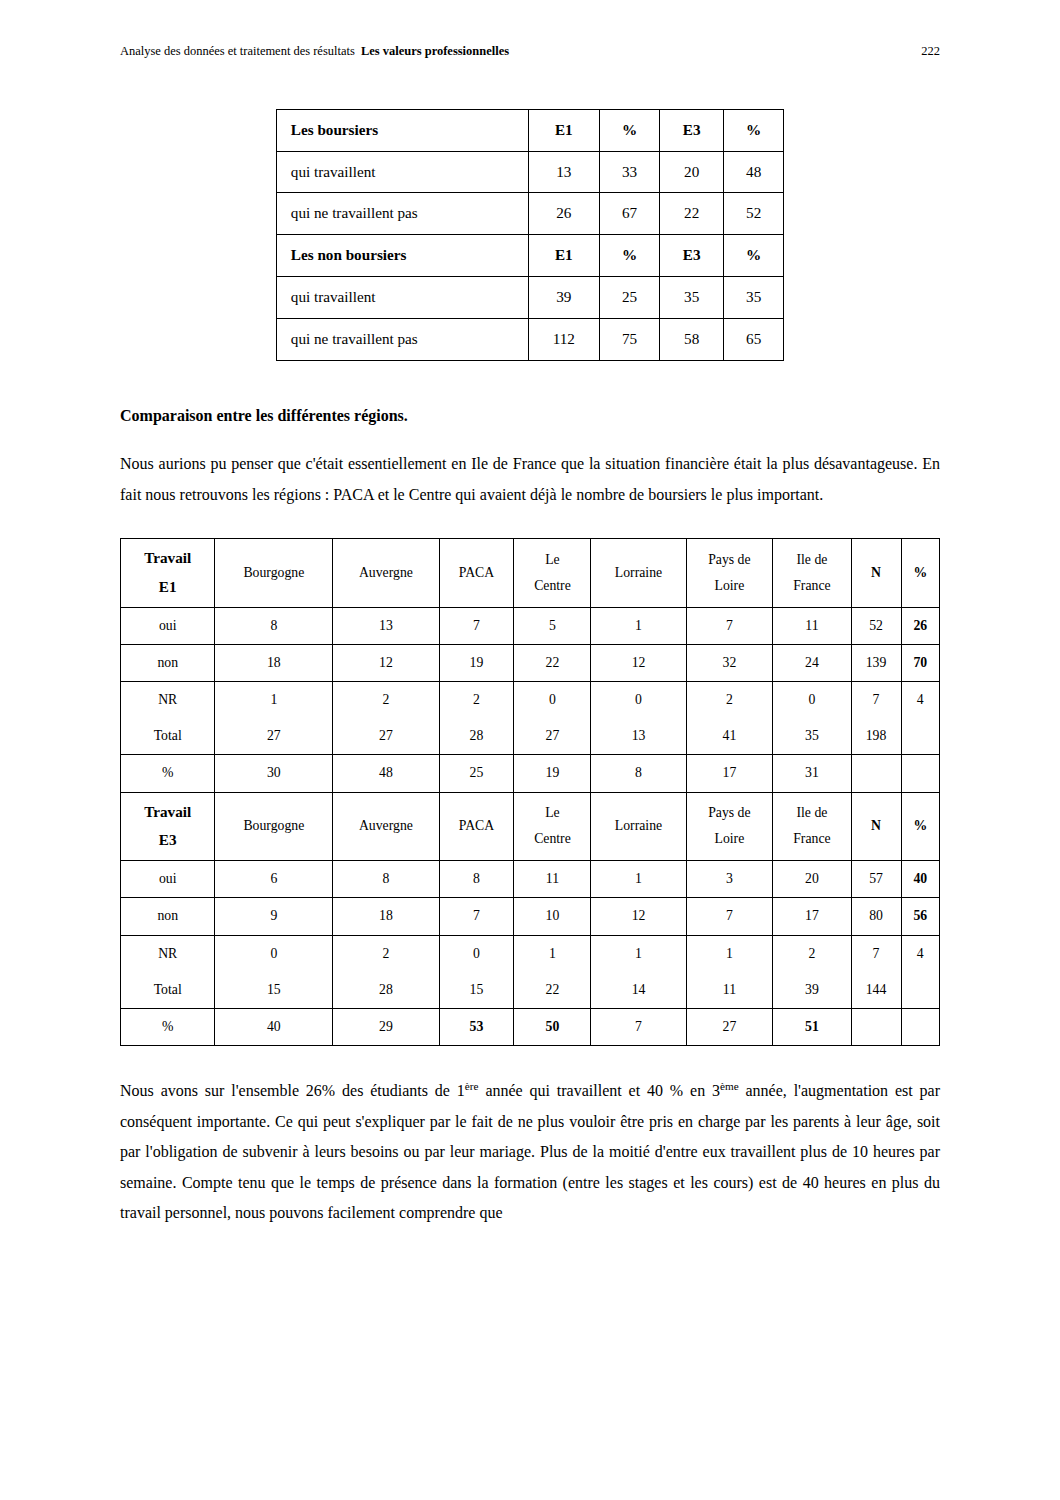Analyse des données et traitement des résultats Les valeurs professionnelles
222
| Les boursiers | E1 | % | E3 | % |
| --- | --- | --- | --- | --- |
| qui travaillent | 13 | 33 | 20 | 48 |
| qui ne travaillent pas | 26 | 67 | 22 | 52 |
| Les non boursiers | E1 | % | E3 | % |
| qui travaillent | 39 | 25 | 35 | 35 |
| qui ne travaillent pas | 112 | 75 | 58 | 65 |
Comparaison entre les différentes régions.
Nous aurions pu penser que c'était essentiellement en Ile de France que la situation financière était la plus désavantageuse. En fait nous retrouvons les régions : PACA et le Centre qui avaient déjà le nombre de boursiers le plus important.
| Travail E1 | Bourgogne | Auvergne | PACA | Le Centre | Lorraine | Pays de Loire | Ile de France | N | % |
| --- | --- | --- | --- | --- | --- | --- | --- | --- | --- |
| oui | 8 | 13 | 7 | 5 | 1 | 7 | 11 | 52 | 26 |
| non | 18 | 12 | 19 | 22 | 12 | 32 | 24 | 139 | 70 |
| NR | 1 | 2 | 2 | 0 | 0 | 2 | 0 | 7 | 4 |
| Total | 27 | 27 | 28 | 27 | 13 | 41 | 35 | 198 | |
| % | 30 | 48 | 25 | 19 | 8 | 17 | 31 | | |
| Travail E3 | Bourgogne | Auvergne | PACA | Le Centre | Lorraine | Pays de Loire | Ile de France | N | % |
| oui | 6 | 8 | 8 | 11 | 1 | 3 | 20 | 57 | 40 |
| non | 9 | 18 | 7 | 10 | 12 | 7 | 17 | 80 | 56 |
| NR | 0 | 2 | 0 | 1 | 1 | 1 | 2 | 7 | 4 |
| Total | 15 | 28 | 15 | 22 | 14 | 11 | 39 | 144 | |
| % | 40 | 29 | 53 | 50 | 7 | 27 | 51 | | |
Nous avons sur l'ensemble 26% des étudiants de 1ère année qui travaillent et 40 % en 3ème année, l'augmentation est par conséquent importante. Ce qui peut s'expliquer par le fait de ne plus vouloir être pris en charge par les parents à leur âge, soit par l'obligation de subvenir à leurs besoins ou par leur mariage. Plus de la moitié d'entre eux travaillent plus de 10 heures par semaine. Compte tenu que le temps de présence dans la formation (entre les stages et les cours) est de 40 heures en plus du travail personnel, nous pouvons facilement comprendre que